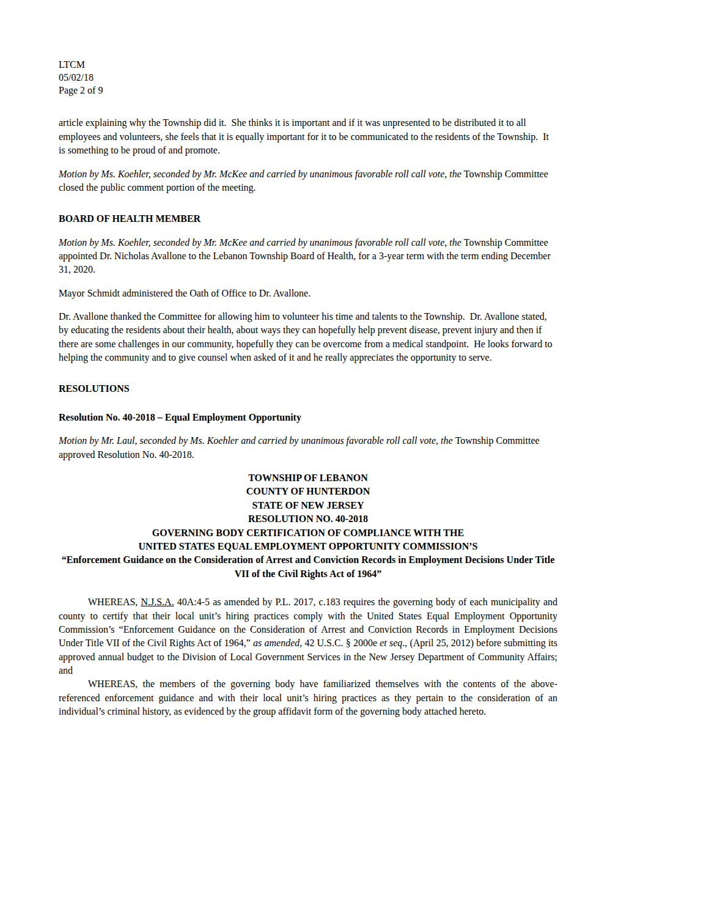LTCM
05/02/18
Page 2 of 9
article explaining why the Township did it. She thinks it is important and if it was unpresented to be distributed it to all employees and volunteers, she feels that it is equally important for it to be communicated to the residents of the Township. It is something to be proud of and promote.
Motion by Ms. Koehler, seconded by Mr. McKee and carried by unanimous favorable roll call vote, the Township Committee closed the public comment portion of the meeting.
BOARD OF HEALTH MEMBER
Motion by Ms. Koehler, seconded by Mr. McKee and carried by unanimous favorable roll call vote, the Township Committee appointed Dr. Nicholas Avallone to the Lebanon Township Board of Health, for a 3-year term with the term ending December 31, 2020.
Mayor Schmidt administered the Oath of Office to Dr. Avallone.
Dr. Avallone thanked the Committee for allowing him to volunteer his time and talents to the Township. Dr. Avallone stated, by educating the residents about their health, about ways they can hopefully help prevent disease, prevent injury and then if there are some challenges in our community, hopefully they can be overcome from a medical standpoint. He looks forward to helping the community and to give counsel when asked of it and he really appreciates the opportunity to serve.
RESOLUTIONS
Resolution No. 40-2018 – Equal Employment Opportunity
Motion by Mr. Laul, seconded by Ms. Koehler and carried by unanimous favorable roll call vote, the Township Committee approved Resolution No. 40-2018.
TOWNSHIP OF LEBANON
COUNTY OF HUNTERDON
STATE OF NEW JERSEY
RESOLUTION NO. 40-2018
GOVERNING BODY CERTIFICATION OF COMPLIANCE WITH THE
UNITED STATES EQUAL EMPLOYMENT OPPORTUNITY COMMISSION’S
“Enforcement Guidance on the Consideration of Arrest and Conviction Records in Employment Decisions Under Title VII of the Civil Rights Act of 1964”
WHEREAS, N.J.S.A. 40A:4-5 as amended by P.L. 2017, c.183 requires the governing body of each municipality and county to certify that their local unit’s hiring practices comply with the United States Equal Employment Opportunity Commission’s “Enforcement Guidance on the Consideration of Arrest and Conviction Records in Employment Decisions Under Title VII of the Civil Rights Act of 1964,” as amended, 42 U.S.C. § 2000e et seq., (April 25, 2012) before submitting its approved annual budget to the Division of Local Government Services in the New Jersey Department of Community Affairs; and
WHEREAS, the members of the governing body have familiarized themselves with the contents of the above-referenced enforcement guidance and with their local unit’s hiring practices as they pertain to the consideration of an individual’s criminal history, as evidenced by the group affidavit form of the governing body attached hereto.